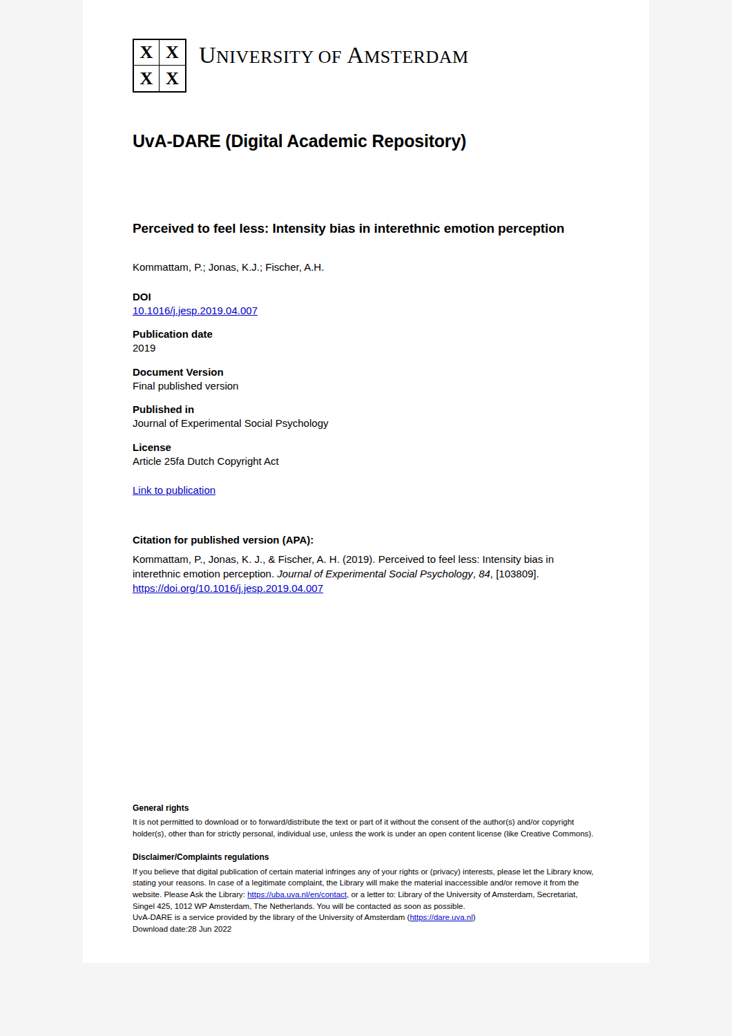XXXX
UNIVERSITY OF AMSTERDAM
UvA-DARE (Digital Academic Repository)
Perceived to feel less: Intensity bias in interethnic emotion perception
Kommattam, P.; Jonas, K.J.; Fischer, A.H.
DOI
10.1016/j.jesp.2019.04.007
Publication date
2019
Document Version
Final published version
Published in
Journal of Experimental Social Psychology
License
Article 25fa Dutch Copyright Act
Link to publication
Citation for published version (APA):
Kommattam, P., Jonas, K. J., & Fischer, A. H. (2019). Perceived to feel less: Intensity bias in interethnic emotion perception. Journal of Experimental Social Psychology, 84, [103809]. https://doi.org/10.1016/j.jesp.2019.04.007
General rights
It is not permitted to download or to forward/distribute the text or part of it without the consent of the author(s) and/or copyright holder(s), other than for strictly personal, individual use, unless the work is under an open content license (like Creative Commons).
Disclaimer/Complaints regulations
If you believe that digital publication of certain material infringes any of your rights or (privacy) interests, please let the Library know, stating your reasons. In case of a legitimate complaint, the Library will make the material inaccessible and/or remove it from the website. Please Ask the Library: https://uba.uva.nl/en/contact, or a letter to: Library of the University of Amsterdam, Secretariat, Singel 425, 1012 WP Amsterdam, The Netherlands. You will be contacted as soon as possible.
UvA-DARE is a service provided by the library of the University of Amsterdam (https://dare.uva.nl)
Download date:28 Jun 2022